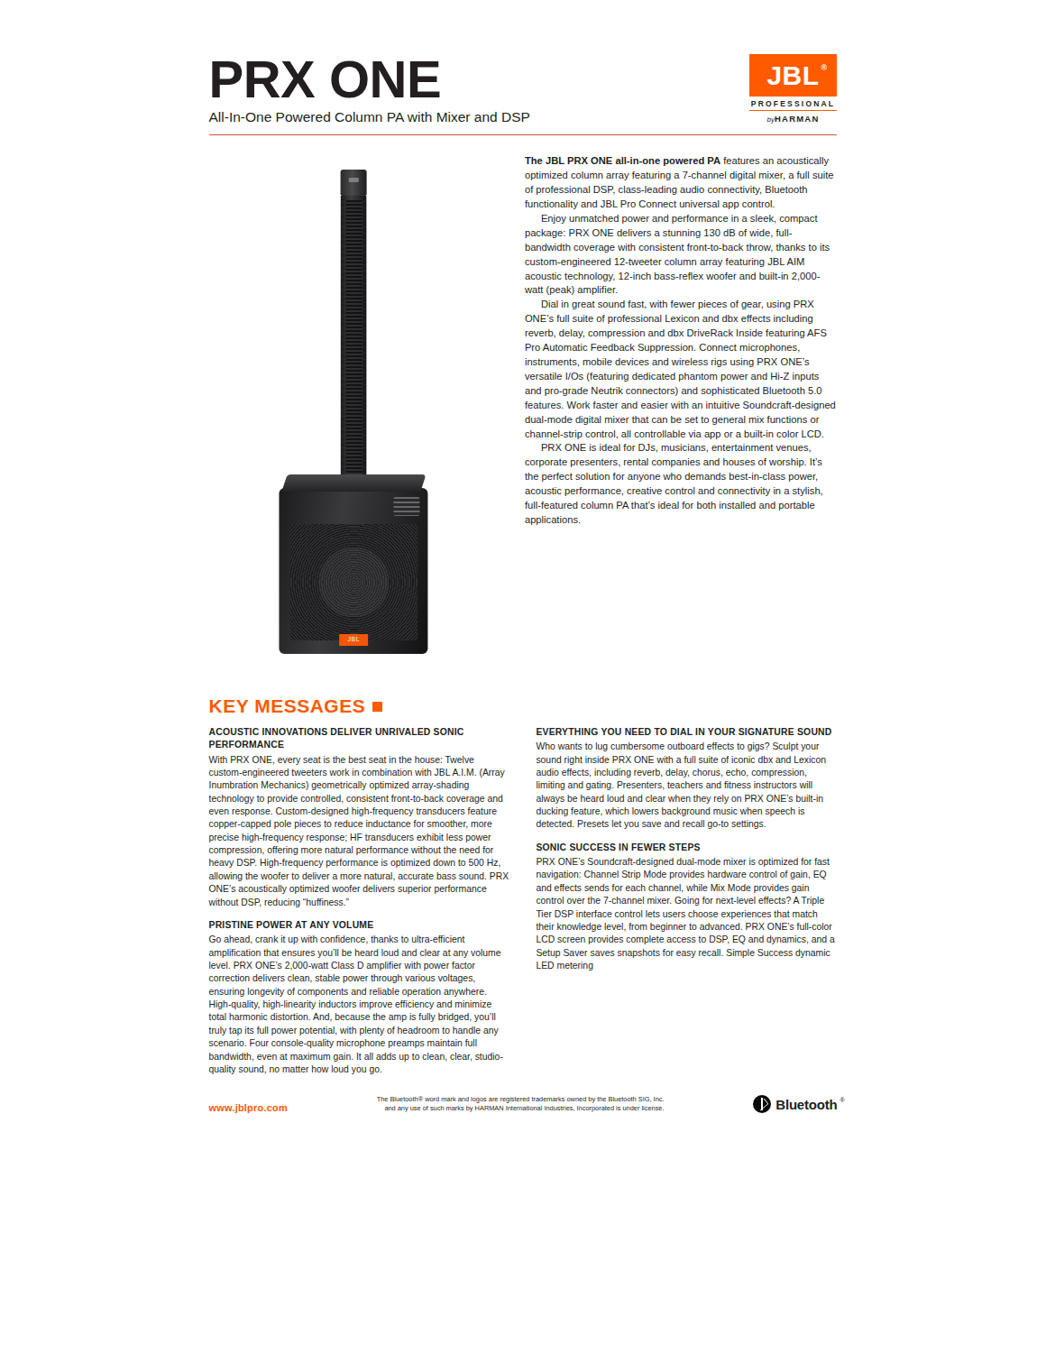PRX ONE
All-In-One Powered Column PA with Mixer and DSP
JBL®
Professional
by HARMAN
The JBL PRX ONE all-in-one powered PA features an acoustically optimized column array featuring a 7-channel digital mixer, a full suite of professional DSP, class-leading audio connectivity, Bluetooth functionality and JBL Pro Connect universal app control.
Enjoy unmatched power and performance in a sleek, compact package: PRX ONE delivers a stunning 130 dB of wide, full-bandwidth coverage with consistent front-to-back throw, thanks to its custom-engineered 12-tweeter column array featuring JBL AIM acoustic technology, 12-inch bass-reflex woofer and built-in 2,000-watt (peak) amplifier.
Dial in great sound fast, with fewer pieces of gear, using PRX ONE’s full suite of professional Lexicon and dbx effects including reverb, delay, compression and dbx DriveRack Inside featuring AFS Pro Automatic Feedback Suppression. Connect microphones, instruments, mobile devices and wireless rigs using PRX ONE’s versatile I/Os (featuring dedicated phantom power and Hi-Z inputs and pro-grade Neutrik connectors) and sophisticated Bluetooth 5.0 features. Work faster and easier with an intuitive Soundcraft-designed dual-mode digital mixer that can be set to general mix functions or channel-strip control, all controllable via app or a built-in color LCD.
PRX ONE is ideal for DJs, musicians, entertainment venues, corporate presenters, rental companies and houses of worship. It’s the perfect solution for anyone who demands best-in-class power, acoustic performance, creative control and connectivity in a stylish, full-featured column PA that’s ideal for both installed and portable applications.
Key Messages
Acoustic Innovations Deliver Unrivaled Sonic Performance
With PRX ONE, every seat is the best seat in the house: Twelve custom-engineered tweeters work in combination with JBL A.I.M. (Array Inumbration Mechanics) geometrically optimized array-shading technology to provide controlled, consistent front-to-back coverage and even response. Custom-designed high-frequency transducers feature copper-capped pole pieces to reduce inductance for smoother, more precise high-frequency response; HF transducers exhibit less power compression, offering more natural performance without the need for heavy DSP. High-frequency performance is optimized down to 500 Hz, allowing the woofer to deliver a more natural, accurate bass sound. PRX ONE’s acoustically optimized woofer delivers superior performance without DSP, reducing “huffiness.”
Pristine Power at Any Volume
Go ahead, crank it up with confidence, thanks to ultra-efficient amplification that ensures you’ll be heard loud and clear at any volume level. PRX ONE’s 2,000-watt Class D amplifier with power factor correction delivers clean, stable power through various voltages, ensuring longevity of components and reliable operation anywhere. High-quality, high-linearity inductors improve efficiency and minimize total harmonic distortion. And, because the amp is fully bridged, you’ll truly tap its full power potential, with plenty of headroom to handle any scenario. Four console-quality microphone preamps maintain full bandwidth, even at maximum gain. It all adds up to clean, clear, studio-quality sound, no matter how loud you go.
Everything You Need to Dial In Your Signature Sound
Who wants to lug cumbersome outboard effects to gigs? Sculpt your sound right inside PRX ONE with a full suite of iconic dbx and Lexicon audio effects, including reverb, delay, chorus, echo, compression, limiting and gating. Presenters, teachers and fitness instructors will always be heard loud and clear when they rely on PRX ONE’s built-in ducking feature, which lowers background music when speech is detected. Presets let you save and recall go-to settings.
Sonic Success in Fewer Steps
PRX ONE’s Soundcraft-designed dual-mode mixer is optimized for fast navigation: Channel Strip Mode provides hardware control of gain, EQ and effects sends for each channel, while Mix Mode provides gain control over the 7-channel mixer. Going for next-level effects? A Triple Tier DSP interface control lets users choose experiences that match their knowledge level, from beginner to advanced. PRX ONE’s full-color LCD screen provides complete access to DSP, EQ and dynamics, and a Setup Saver saves snapshots for easy recall. Simple Success dynamic LED metering
www.jblpro.com
The Bluetooth® word mark and logos are registered trademarks owned by the Bluetooth SIG, Inc.
and any use of such marks by HARMAN International Industries, Incorporated is under license.
Bluetooth®